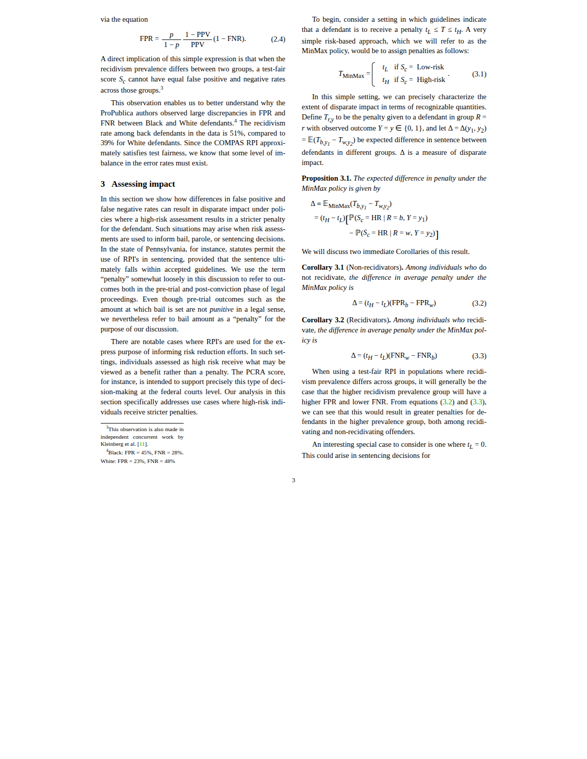via the equation
FPR = p 1 − p 1 − PPV PPV(1 − FNR). (2.4)
A direct implication of this simple expression is that when the recidivism prevalence differs between two groups, a test-fair score Sc cannot have equal false positive and negative rates across those groups.3
This observation enables us to better understand why the ProPublica authors observed large discrepancies in FPR and FNR between Black and White defendants.4 The recidivism rate among back defendants in the data is 51%, compared to 39% for White defendants. Since the COMPAS RPI approximately satisfies test fairness, we know that some level of imbalance in the error rates must exist.
3 Assessing impact
In this section we show how differences in false positive and false negative rates can result in disparate impact under policies where a high-risk assessment results in a stricter penalty for the defendant. Such situations may arise when risk assessments are used to inform bail, parole, or sentencing decisions. In the state of Pennsylvania, for instance, statutes permit the use of RPI's in sentencing, provided that the sentence ultimately falls within accepted guidelines. We use the term “penalty” somewhat loosely in this discussion to refer to outcomes both in the pre-trial and post-conviction phase of legal proceedings. Even though pre-trial outcomes such as the amount at which bail is set are not punitive in a legal sense, we nevertheless refer to bail amount as a “penalty” for the purpose of our discussion.
There are notable cases where RPI's are used for the express purpose of informing risk reduction efforts. In such settings, individuals assessed as high risk receive what may be viewed as a benefit rather than a penalty. The PCRA score, for instance, is intended to support precisely this type of decision-making at the federal courts level. Our analysis in this section specifically addresses use cases where high-risk individuals receive stricter penalties.
3This observation is also made in independent concurrent work by Kleinberg et al. [11].
4Black: FPR = 45%, FNR = 28%.
White: FPR = 23%, FNR = 48%
To begin, consider a setting in which guidelines indicate that a defendant is to receive a penalty tL ≤ T ≤ tH. A very simple risk-based approach, which we will refer to as the MinMax policy, would be to assign penalties as follows:
TMinMax =
| t L | if S c = Low-risk |
| t H | if S c = High-risk |
. (3.1)
In this simple setting, we can precisely characterize the extent of disparate impact in terms of recognizable quantities. Define Tr,y to be the penalty given to a defendant in group R = r with observed outcome Y = y ∈ {0, 1}, and let Δ = Δ(y1, y2) = 𝔼(Tb,y1 − Tw,y2) be expected difference in sentence between defendants in different groups. Δ is a measure of disparate impact.
Proposition 3.1. The expected difference in penalty under the MinMax policy is given by
Δ ≡ 𝔼MinMax(Tb,y1 − Tw,y2)
= (tH − tL)[ℙ(Sc = HR | R = b, Y = y1)
− ℙ(Sc = HR | R = w, Y = y2)]
We will discuss two immediate Corollaries of this result.
Corollary 3.1 (Non-recidivators). Among individuals who do not recidivate, the difference in average penalty under the MinMax policy is
Δ = (tH − tL)(FPRb − FPRw) (3.2)
Corollary 3.2 (Recidivators). Among individuals who recidivate, the difference in average penalty under the MinMax policy is
Δ = (tH − tL)(FNRw − FNRb) (3.3)
When using a test-fair RPI in populations where recidivism prevalence differs across groups, it will generally be the case that the higher recidivism prevalence group will have a higher FPR and lower FNR. From equations (3.2) and (3.3), we can see that this would result in greater penalties for defendants in the higher prevalence group, both among recidivating and non-recidivating offenders.
An interesting special case to consider is one where tL = 0. This could arise in sentencing decisions for
3